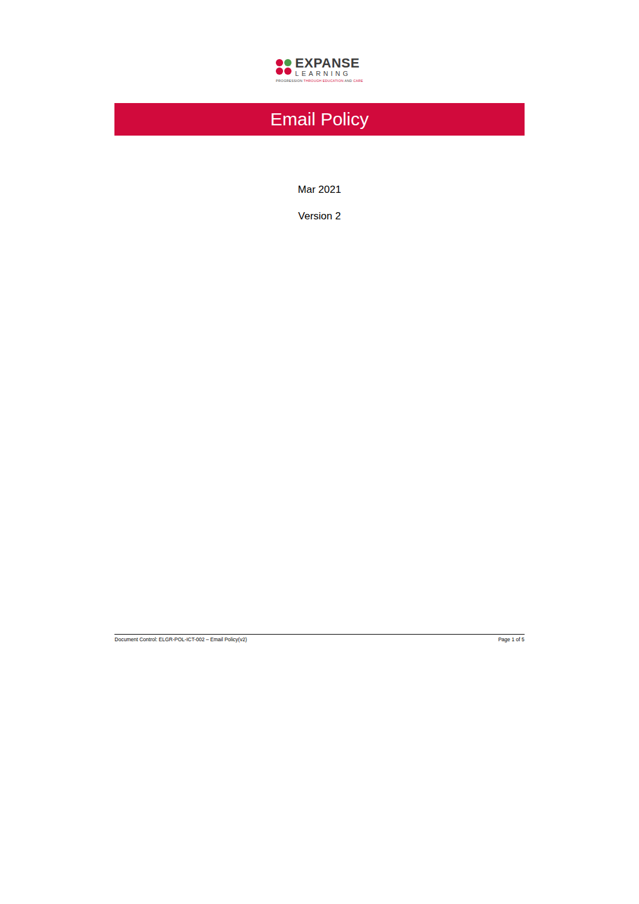EXPANSE
LEARNING
PROGRESSION THROUGH EDUCATION AND CARE
Email Policy
Mar 2021
Version 2
Document Control: ELGR-POL-ICT-002 – Email Policy(v2) Page 1 of 5